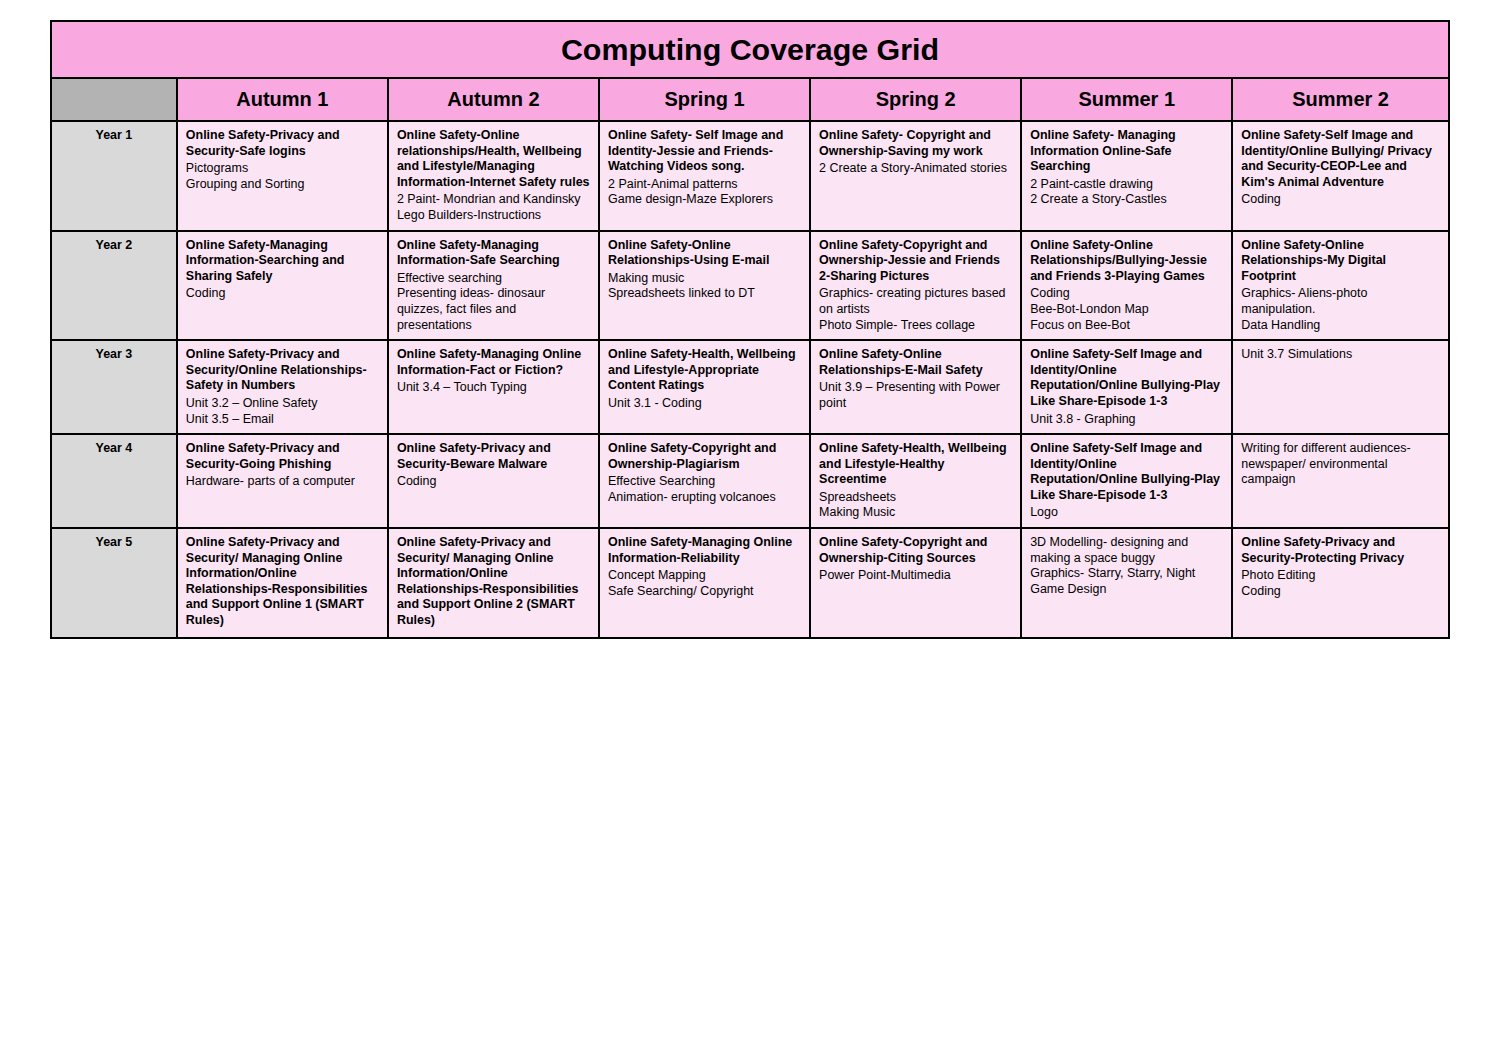Computing Coverage Grid
| | Autumn 1 | Autumn 2 | Spring 1 | Spring 2 | Summer 1 | Summer 2 |
| --- | --- | --- | --- | --- | --- | --- |
| Year 1 | Online Safety-Privacy and Security-Safe logins Pictograms Grouping and Sorting | Online Safety-Online relationships/Health, Wellbeing and Lifestyle/Managing Information-Internet Safety rules 2 Paint- Mondrian and Kandinsky Lego Builders-Instructions | Online Safety- Self Image and Identity-Jessie and Friends-Watching Videos song. 2 Paint-Animal patterns Game design-Maze Explorers | Online Safety- Copyright and Ownership-Saving my work 2 Create a Story-Animated stories | Online Safety- Managing Information Online-Safe Searching 2 Paint-castle drawing 2 Create a Story-Castles | Online Safety-Self Image and Identity/Online Bullying/ Privacy and Security-CEOP-Lee and Kim's Animal Adventure Coding |
| Year 2 | Online Safety-Managing Information-Searching and Sharing Safely Coding | Online Safety-Managing Information-Safe Searching Effective searching Presenting ideas- dinosaur quizzes, fact files and presentations | Online Safety-Online Relationships-Using E-mail Making music Spreadsheets linked to DT | Online Safety-Copyright and Ownership-Jessie and Friends 2-Sharing Pictures Graphics- creating pictures based on artists Photo Simple- Trees collage | Online Safety-Online Relationships/Bullying-Jessie and Friends 3-Playing Games Coding Bee-Bot-London Map Focus on Bee-Bot | Online Safety-Online Relationships-My Digital Footprint Graphics- Aliens-photo manipulation. Data Handling |
| Year 3 | Online Safety-Privacy and Security/Online Relationships-Safety in Numbers Unit 3.2 – Online Safety Unit 3.5 – Email | Online Safety-Managing Online Information-Fact or Fiction? Unit 3.4 – Touch Typing | Online Safety-Health, Wellbeing and Lifestyle-Appropriate Content Ratings Unit 3.1 - Coding | Online Safety-Online Relationships-E-Mail Safety Unit 3.9 – Presenting with Power point | Online Safety-Self Image and Identity/Online Reputation/Online Bullying-Play Like Share-Episode 1-3 Unit 3.8 - Graphing | Unit 3.7 Simulations |
| Year 4 | Online Safety-Privacy and Security-Going Phishing Hardware- parts of a computer | Online Safety-Privacy and Security-Beware Malware Coding | Online Safety-Copyright and Ownership-Plagiarism Effective Searching Animation- erupting volcanoes | Online Safety-Health, Wellbeing and Lifestyle-Healthy Screentime Spreadsheets Making Music | Online Safety-Self Image and Identity/Online Reputation/Online Bullying-Play Like Share-Episode 1-3 Logo | Writing for different audiences- newspaper/ environmental campaign |
| Year 5 | Online Safety-Privacy and Security/ Managing Online Information/Online Relationships-Responsibilities and Support Online 1 (SMART Rules) | Online Safety-Privacy and Security/ Managing Online Information/Online Relationships-Responsibilities and Support Online 2 (SMART Rules) | Online Safety-Managing Online Information-Reliability Concept Mapping Safe Searching/ Copyright | Online Safety-Copyright and Ownership-Citing Sources Power Point-Multimedia | 3D Modelling- designing and making a space buggy Graphics- Starry, Starry, Night Game Design | Online Safety-Privacy and Security-Protecting Privacy Photo Editing Coding |